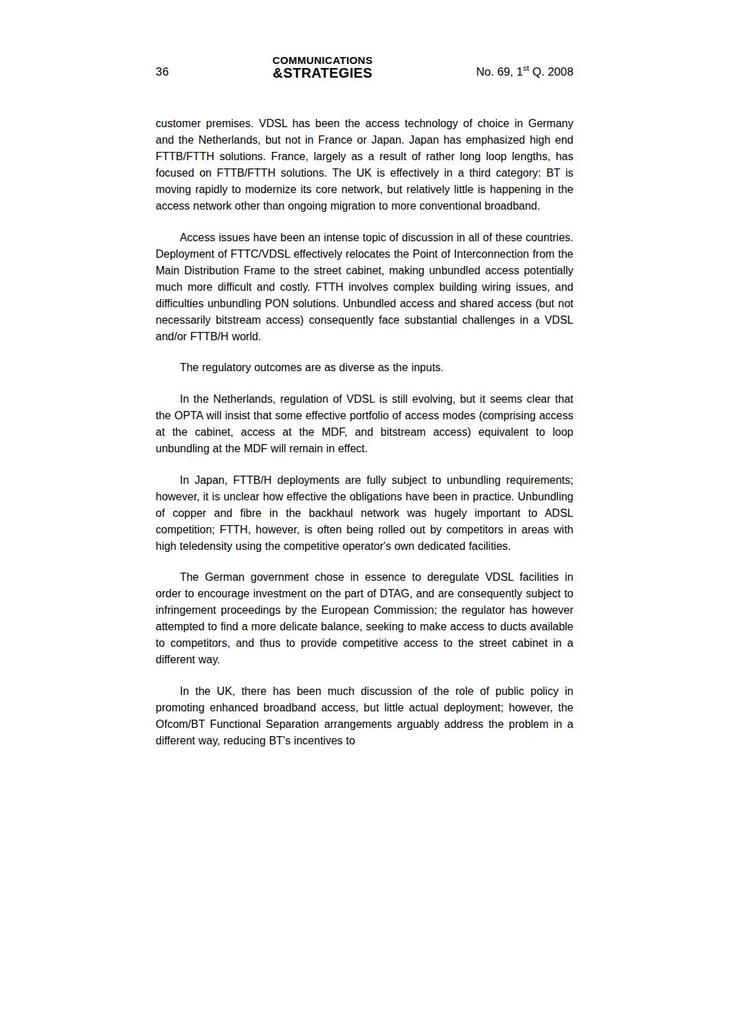36
COMMUNICATIONS &STRATEGIES
No. 69, 1st Q. 2008
customer premises. VDSL has been the access technology of choice in Germany and the Netherlands, but not in France or Japan. Japan has emphasized high end FTTB/FTTH solutions. France, largely as a result of rather long loop lengths, has focused on FTTB/FTTH solutions. The UK is effectively in a third category: BT is moving rapidly to modernize its core network, but relatively little is happening in the access network other than ongoing migration to more conventional broadband.
Access issues have been an intense topic of discussion in all of these countries. Deployment of FTTC/VDSL effectively relocates the Point of Interconnection from the Main Distribution Frame to the street cabinet, making unbundled access potentially much more difficult and costly. FTTH involves complex building wiring issues, and difficulties unbundling PON solutions. Unbundled access and shared access (but not necessarily bitstream access) consequently face substantial challenges in a VDSL and/or FTTB/H world.
The regulatory outcomes are as diverse as the inputs.
In the Netherlands, regulation of VDSL is still evolving, but it seems clear that the OPTA will insist that some effective portfolio of access modes (comprising access at the cabinet, access at the MDF, and bitstream access) equivalent to loop unbundling at the MDF will remain in effect.
In Japan, FTTB/H deployments are fully subject to unbundling requirements; however, it is unclear how effective the obligations have been in practice. Unbundling of copper and fibre in the backhaul network was hugely important to ADSL competition; FTTH, however, is often being rolled out by competitors in areas with high teledensity using the competitive operator's own dedicated facilities.
The German government chose in essence to deregulate VDSL facilities in order to encourage investment on the part of DTAG, and are consequently subject to infringement proceedings by the European Commission; the regulator has however attempted to find a more delicate balance, seeking to make access to ducts available to competitors, and thus to provide competitive access to the street cabinet in a different way.
In the UK, there has been much discussion of the role of public policy in promoting enhanced broadband access, but little actual deployment; however, the Ofcom/BT Functional Separation arrangements arguably address the problem in a different way, reducing BT's incentives to